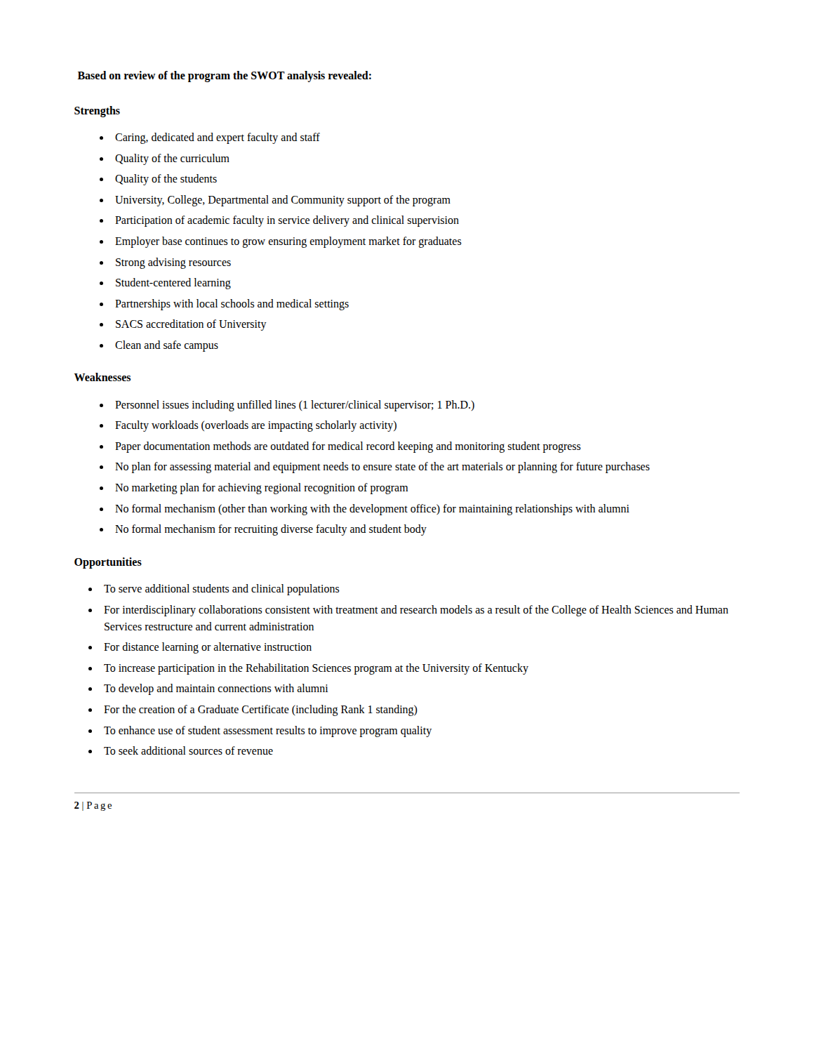Based on review of the program the SWOT analysis revealed:
Strengths
Caring, dedicated and expert faculty and staff
Quality of the curriculum
Quality of the students
University, College, Departmental and Community support of the program
Participation of academic faculty in service delivery and clinical supervision
Employer base continues to grow ensuring employment market for graduates
Strong advising resources
Student-centered learning
Partnerships with local schools and medical settings
SACS accreditation of University
Clean and safe campus
Weaknesses
Personnel issues including unfilled lines (1 lecturer/clinical supervisor; 1 Ph.D.)
Faculty workloads (overloads are impacting scholarly activity)
Paper documentation methods are outdated for medical record keeping and monitoring student progress
No plan for assessing material and equipment needs to ensure state of the art materials or planning for future purchases
No marketing plan for achieving regional recognition of program
No formal mechanism (other than working with the development office) for maintaining relationships with alumni
No formal mechanism for recruiting diverse faculty and student body
Opportunities
To serve additional students and clinical populations
For interdisciplinary collaborations consistent with treatment and research models as a result of the College of Health Sciences and Human Services restructure and current administration
For distance learning or alternative instruction
To increase participation in the Rehabilitation Sciences program at the University of Kentucky
To develop and maintain connections with alumni
For the creation of a Graduate Certificate (including Rank 1 standing)
To enhance use of student assessment results to improve program quality
To seek additional sources of revenue
2 | Page